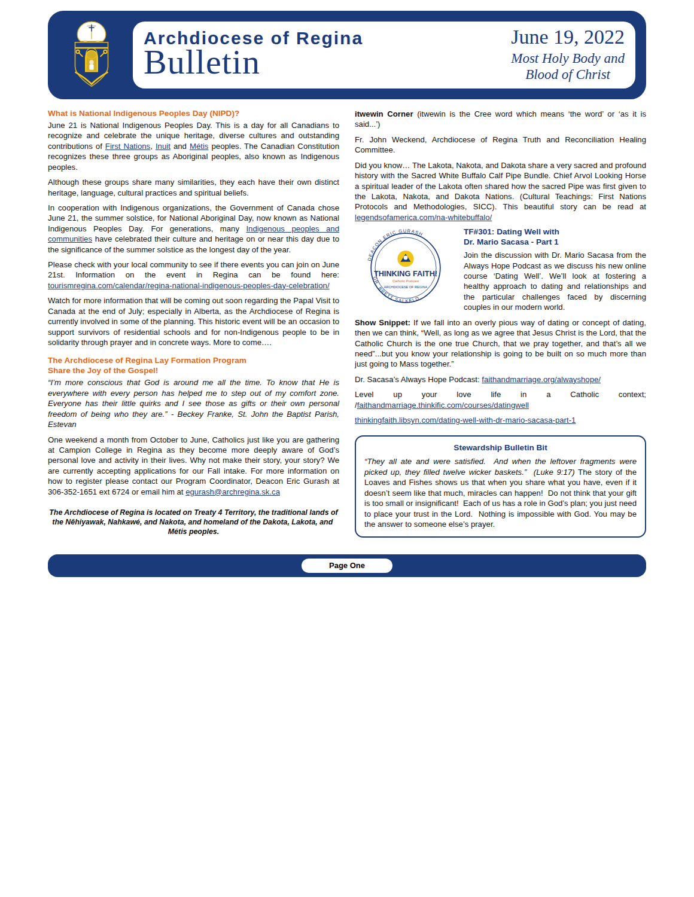Archdiocese of Regina
Bulletin
June 19, 2022
Most Holy Body and
Blood of Christ
What is National Indigenous Peoples Day (NIPD)?
June 21 is National Indigenous Peoples Day. This is a day for all Canadians to recognize and celebrate the unique heritage, diverse cultures and outstanding contributions of First Nations, Inuit and Métis peoples. The Canadian Constitution recognizes these three groups as Aboriginal peoples, also known as Indigenous peoples.
Although these groups share many similarities, they each have their own distinct heritage, language, cultural practices and spiritual beliefs.
In cooperation with Indigenous organizations, the Government of Canada chose June 21, the summer solstice, for National Aboriginal Day, now known as National Indigenous Peoples Day. For generations, many Indigenous peoples and communities have celebrated their culture and heritage on or near this day due to the significance of the summer solstice as the longest day of the year.
Please check with your local community to see if there events you can join on June 21st. Information on the event in Regina can be found here: tourismregina.com/calendar/regina-national-indigenous-peoples-day-celebration/
Watch for more information that will be coming out soon regarding the Papal Visit to Canada at the end of July; especially in Alberta, as the Archdiocese of Regina is currently involved in some of the planning. This historic event will be an occasion to support survivors of residential schools and for non-Indigenous people to be in solidarity through prayer and in concrete ways. More to come….
The Archdiocese of Regina Lay Formation Program
Share the Joy of the Gospel!
“I’m more conscious that God is around me all the time. To know that He is everywhere with every person has helped me to step out of my comfort zone. Everyone has their little quirks and I see those as gifts or their own personal freedom of being who they are.” - Beckey Franke, St. John the Baptist Parish, Estevan
One weekend a month from October to June, Catholics just like you are gathering at Campion College in Regina as they become more deeply aware of God’s personal love and activity in their lives. Why not make their story, your story? We are currently accepting applications for our Fall intake. For more information on how to register please contact our Program Coordinator, Deacon Eric Gurash at 306-352-1651 ext 6724 or email him at egurash@archregina.sk.ca
The Archdiocese of Regina is located on Treaty 4 Territory, the traditional lands of the Nêhiyawak, Nahkawé, and Nakota, and homeland of the Dakota, Lakota, and Métis peoples.
itwewin Corner (itwewin is the Cree word which means ‘the word’ or ‘as it is said...’)
Fr. John Weckend, Archdiocese of Regina Truth and Reconciliation Healing Committee.
Did you know… The Lakota, Nakota, and Dakota share a very sacred and profound history with the Sacred White Buffalo Calf Pipe Bundle. Chief Arvol Looking Horse a spiritual leader of the Lakota often shared how the sacred Pipe was first given to the Lakota, Nakota, and Dakota Nations. (Cultural Teachings: First Nations Protocols and Methodologies, SICC). This beautiful story can be read at legendsofamerica.com/na-whitebuffalo/
DEACON ERIC GURASH DR. BRETT SALKELD THINKING FAITH! Catholic Podcast ARCHDIOCESE OF REGINA
TF#301: Dating Well with
Dr. Mario Sacasa - Part 1
Join the discussion with Dr. Mario Sacasa from the Always Hope Podcast as we discuss his new online course ‘Dating Well’. We’ll look at fostering a healthy approach to dating and relationships and the particular challenges faced by discerning couples in our modern world.
Show Snippet: If we fall into an overly pious way of dating or concept of dating, then we can think, “Well, as long as we agree that Jesus Christ is the Lord, that the Catholic Church is the one true Church, that we pray together, and that’s all we need”...but you know your relationship is going to be built on so much more than just going to Mass together.”
Dr. Sacasa’s Always Hope Podcast: faithandmarriage.org/alwayshope/
Level up your love life in a Catholic context; /faithandmarriage.thinkific.com/courses/datingwell
thinkingfaith.libsyn.com/dating-well-with-dr-mario-sacasa-part-1
Stewardship Bulletin Bit
“They all ate and were satisfied. And when the leftover fragments were picked up, they filled twelve wicker baskets.” (Luke 9:17) The story of the Loaves and Fishes shows us that when you share what you have, even if it doesn’t seem like that much, miracles can happen! Do not think that your gift is too small or insignificant! Each of us has a role in God’s plan; you just need to place your trust in the Lord. Nothing is impossible with God. You may be the answer to someone else’s prayer.
Page One